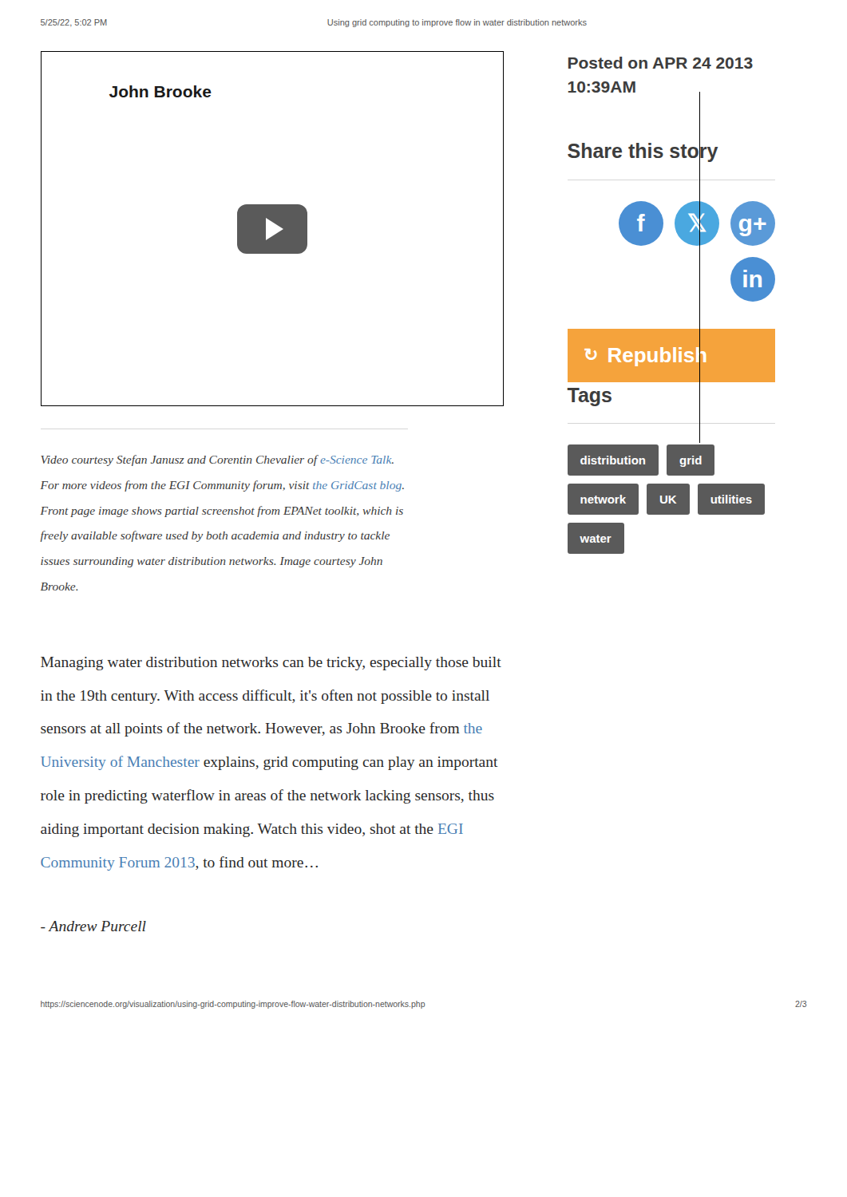5/25/22, 5:02 PM Using grid computing to improve flow in water distribution networks
John Brooke
Video courtesy Stefan Janusz and Corentin Chevalier of e-Science Talk. For more videos from the EGI Community forum, visit the GridCast blog. Front page image shows partial screenshot from EPANet toolkit, which is freely available software used by both academia and industry to tackle issues surrounding water distribution networks. Image courtesy John Brooke.
Managing water distribution networks can be tricky, especially those built in the 19th century. With access difficult, it's often not possible to install sensors at all points of the network. However, as John Brooke from the University of Manchester explains, grid computing can play an important role in predicting waterflow in areas of the network lacking sensors, thus aiding important decision making. Watch this video, shot at the EGI Community Forum 2013, to find out more…
- Andrew Purcell
Posted on APR 24 2013 10:39AM
Share this story
f 𝕏 g+ in
↻ Republish
Tags
distribution grid network UK utilities water
https://sciencenode.org/visualization/using-grid-computing-improve-flow-water-distribution-networks.php 2/3